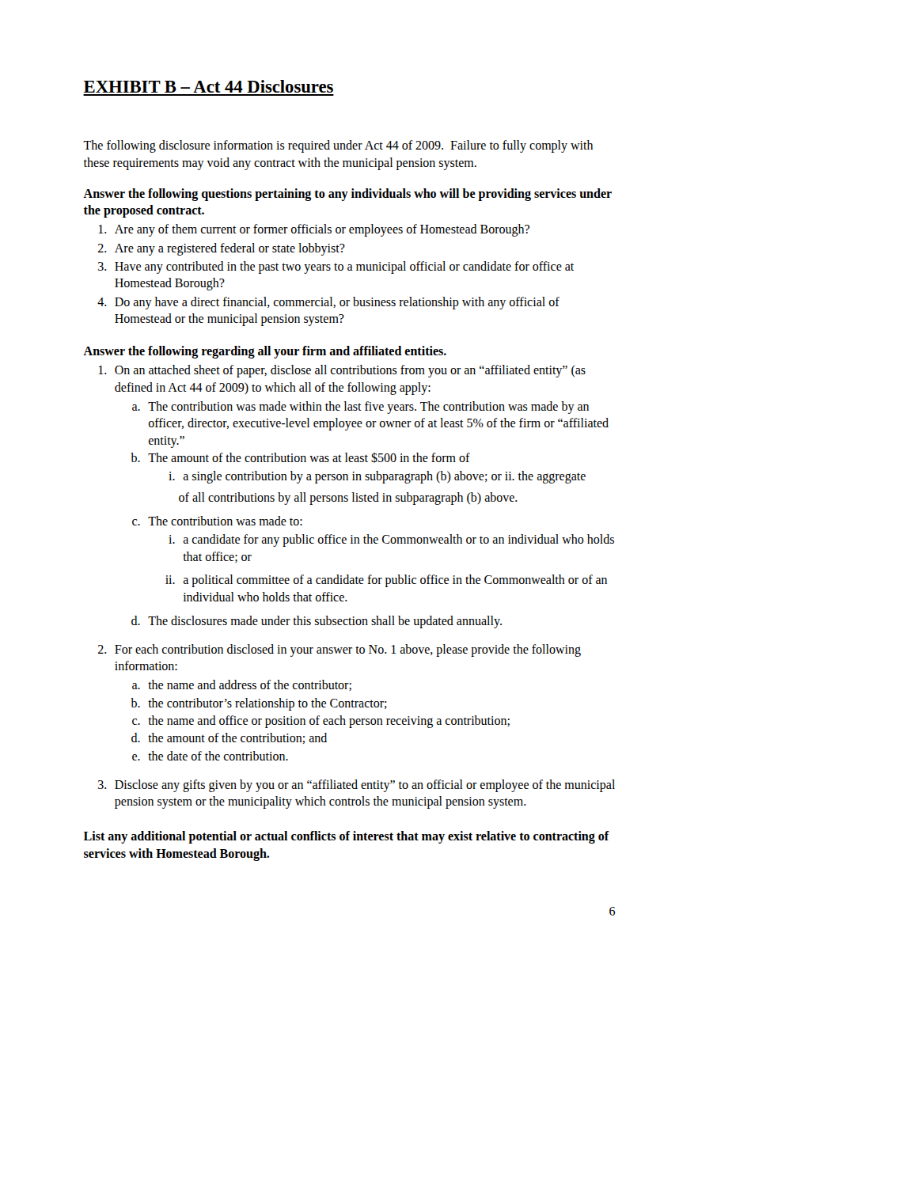EXHIBIT B – Act 44 Disclosures
The following disclosure information is required under Act 44 of 2009. Failure to fully comply with these requirements may void any contract with the municipal pension system.
Answer the following questions pertaining to any individuals who will be providing services under the proposed contract.
Are any of them current or former officials or employees of Homestead Borough?
Are any a registered federal or state lobbyist?
Have any contributed in the past two years to a municipal official or candidate for office at Homestead Borough?
Do any have a direct financial, commercial, or business relationship with any official of Homestead or the municipal pension system?
Answer the following regarding all your firm and affiliated entities.
On an attached sheet of paper, disclose all contributions from you or an “affiliated entity” (as defined in Act 44 of 2009) to which all of the following apply:
The contribution was made within the last five years. The contribution was made by an officer, director, executive-level employee or owner of at least 5% of the firm or “affiliated entity.”
The amount of the contribution was at least $500 in the form of
a single contribution by a person in subparagraph (b) above; or ii. the aggregate
of all contributions by all persons listed in subparagraph (b) above.
The contribution was made to:
a candidate for any public office in the Commonwealth or to an individual who holds that office; or
a political committee of a candidate for public office in the Commonwealth or of an individual who holds that office.
The disclosures made under this subsection shall be updated annually.
For each contribution disclosed in your answer to No. 1 above, please provide the following information:
the name and address of the contributor;
the contributor’s relationship to the Contractor;
the name and office or position of each person receiving a contribution;
the amount of the contribution; and
the date of the contribution.
Disclose any gifts given by you or an “affiliated entity” to an official or employee of the municipal pension system or the municipality which controls the municipal pension system.
List any additional potential or actual conflicts of interest that may exist relative to contracting of services with Homestead Borough.
6